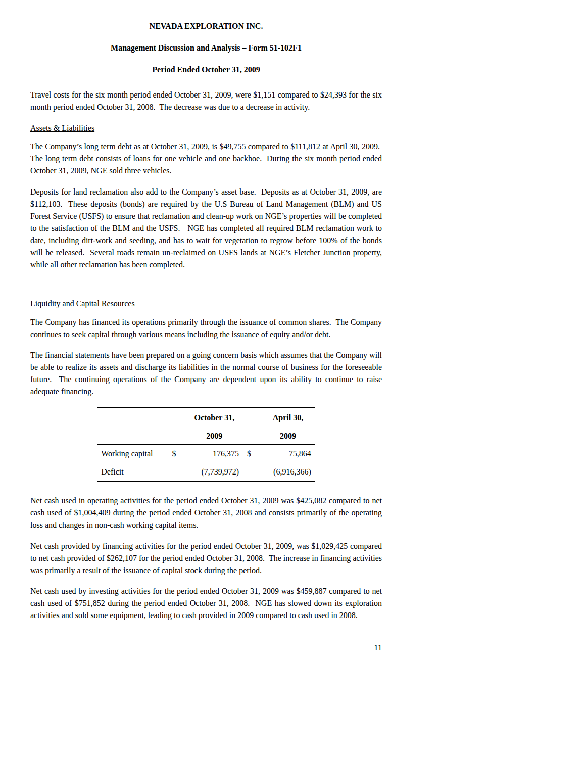NEVADA EXPLORATION INC.
Management Discussion and Analysis – Form 51-102F1
Period Ended October 31, 2009
Travel costs for the six month period ended October 31, 2009, were $1,151 compared to $24,393 for the six month period ended October 31, 2008. The decrease was due to a decrease in activity.
Assets & Liabilities
The Company’s long term debt as at October 31, 2009, is $49,755 compared to $111,812 at April 30, 2009. The long term debt consists of loans for one vehicle and one backhoe. During the six month period ended October 31, 2009, NGE sold three vehicles.
Deposits for land reclamation also add to the Company’s asset base. Deposits as at October 31, 2009, are $112,103. These deposits (bonds) are required by the U.S Bureau of Land Management (BLM) and US Forest Service (USFS) to ensure that reclamation and clean-up work on NGE’s properties will be completed to the satisfaction of the BLM and the USFS. NGE has completed all required BLM reclamation work to date, including dirt-work and seeding, and has to wait for vegetation to regrow before 100% of the bonds will be released. Several roads remain un-reclaimed on USFS lands at NGE’s Fletcher Junction property, while all other reclamation has been completed.
Liquidity and Capital Resources
The Company has financed its operations primarily through the issuance of common shares. The Company continues to seek capital through various means including the issuance of equity and/or debt.
The financial statements have been prepared on a going concern basis which assumes that the Company will be able to realize its assets and discharge its liabilities in the normal course of business for the foreseeable future. The continuing operations of the Company are dependent upon its ability to continue to raise adequate financing.
| | | October 31, | | April 30, |
| --- | --- | --- | --- | --- |
| | | 2009 | | 2009 |
| Working capital | $ | 176,375 | $ | 75,864 |
| Deficit | | (7,739,972) | | (6,916,366) |
Net cash used in operating activities for the period ended October 31, 2009 was $425,082 compared to net cash used of $1,004,409 during the period ended October 31, 2008 and consists primarily of the operating loss and changes in non-cash working capital items.
Net cash provided by financing activities for the period ended October 31, 2009, was $1,029,425 compared to net cash provided of $262,107 for the period ended October 31, 2008. The increase in financing activities was primarily a result of the issuance of capital stock during the period.
Net cash used by investing activities for the period ended October 31, 2009 was $459,887 compared to net cash used of $751,852 during the period ended October 31, 2008. NGE has slowed down its exploration activities and sold some equipment, leading to cash provided in 2009 compared to cash used in 2008.
11